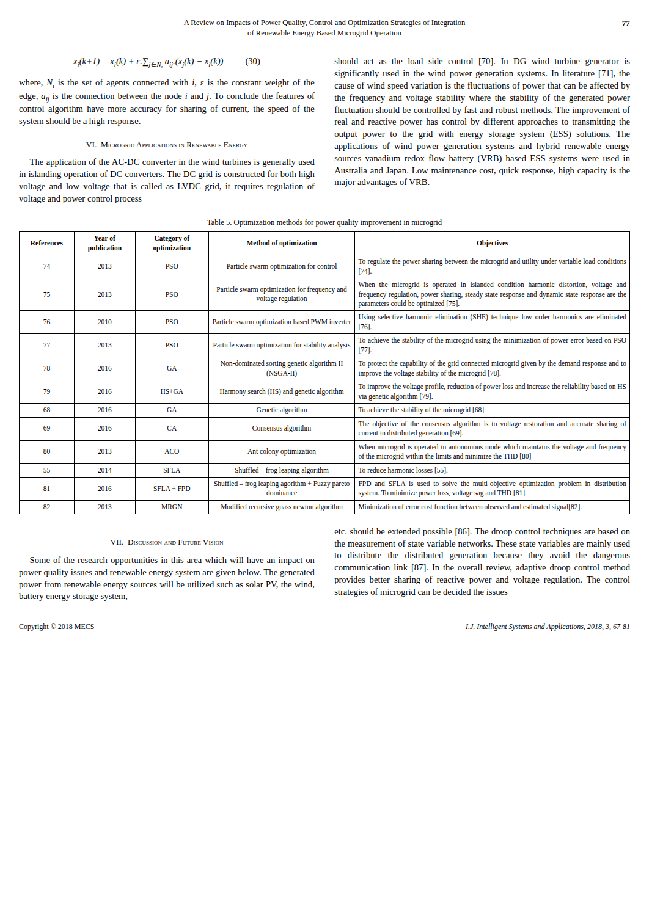77 A Review on Impacts of Power Quality, Control and Optimization Strategies of Integration of Renewable Energy Based Microgrid Operation
xi(k+1) = xi(k) + ε.∑j∈Ni aij.(xj(k) − xi(k)) (30)
where, Ni is the set of agents connected with i, ε is the constant weight of the edge, aij is the connection between the node i and j. To conclude the features of control algorithm have more accuracy for sharing of current, the speed of the system should be a high response.
VI. Microgrid Applications in Renewable Energy
The application of the AC-DC converter in the wind turbines is generally used in islanding operation of DC converters. The DC grid is constructed for both high voltage and low voltage that is called as LVDC grid, it requires regulation of voltage and power control process
should act as the load side control [70]. In DG wind turbine generator is significantly used in the wind power generation systems. In literature [71], the cause of wind speed variation is the fluctuations of power that can be affected by the frequency and voltage stability where the stability of the generated power fluctuation should be controlled by fast and robust methods. The improvement of real and reactive power has control by different approaches to transmitting the output power to the grid with energy storage system (ESS) solutions. The applications of wind power generation systems and hybrid renewable energy sources vanadium redox flow battery (VRB) based ESS systems were used in Australia and Japan. Low maintenance cost, quick response, high capacity is the major advantages of VRB.
Table 5. Optimization methods for power quality improvement in microgrid
| References | Year of publication | Category of optimization | Method of optimization | Objectives |
| --- | --- | --- | --- | --- |
| 74 | 2013 | PSO | Particle swarm optimization for control | To regulate the power sharing between the microgrid and utility under variable load conditions [74]. |
| 75 | 2013 | PSO | Particle swarm optimization for frequency and voltage regulation | When the microgrid is operated in islanded condition harmonic distortion, voltage and frequency regulation, power sharing, steady state response and dynamic state response are the parameters could be optimized [75]. |
| 76 | 2010 | PSO | Particle swarm optimization based PWM inverter | Using selective harmonic elimination (SHE) technique low order harmonics are eliminated [76]. |
| 77 | 2013 | PSO | Particle swarm optimization for stability analysis | To achieve the stability of the microgrid using the minimization of power error based on PSO [77]. |
| 78 | 2016 | GA | Non-dominated sorting genetic algorithm II (NSGA-II) | To protect the capability of the grid connected microgrid given by the demand response and to improve the voltage stability of the microgrid [78]. |
| 79 | 2016 | HS+GA | Harmony search (HS) and genetic algorithm | To improve the voltage profile, reduction of power loss and increase the reliability based on HS via genetic algorithm [79]. |
| 68 | 2016 | GA | Genetic algorithm | To achieve the stability of the microgrid [68] |
| 69 | 2016 | CA | Consensus algorithm | The objective of the consensus algorithm is to voltage restoration and accurate sharing of current in distributed generation [69]. |
| 80 | 2013 | ACO | Ant colony optimization | When microgrid is operated in autonomous mode which maintains the voltage and frequency of the microgrid within the limits and minimize the THD [80] |
| 55 | 2014 | SFLA | Shuffled – frog leaping algorithm | To reduce harmonic losses [55]. |
| 81 | 2016 | SFLA + FPD | Shuffled – frog leaping agorithm + Fuzzy pareto dominance | FPD and SFLA is used to solve the multi-objective optimization problem in distribution system. To minimize power loss, voltage sag and THD [81]. |
| 82 | 2013 | MRGN | Modified recursive guass newton algorithm | Minimization of error cost function between observed and estimated signal[82]. |
VII. Discussion and Future Vision
Some of the research opportunities in this area which will have an impact on power quality issues and renewable energy system are given below. The generated power from renewable energy sources will be utilized such as solar PV, the wind, battery energy storage system,
etc. should be extended possible [86]. The droop control techniques are based on the measurement of state variable networks. These state variables are mainly used to distribute the distributed generation because they avoid the dangerous communication link [87]. In the overall review, adaptive droop control method provides better sharing of reactive power and voltage regulation. The control strategies of microgrid can be decided the issues
Copyright © 2018 MECS
I.J. Intelligent Systems and Applications, 2018, 3, 67-81